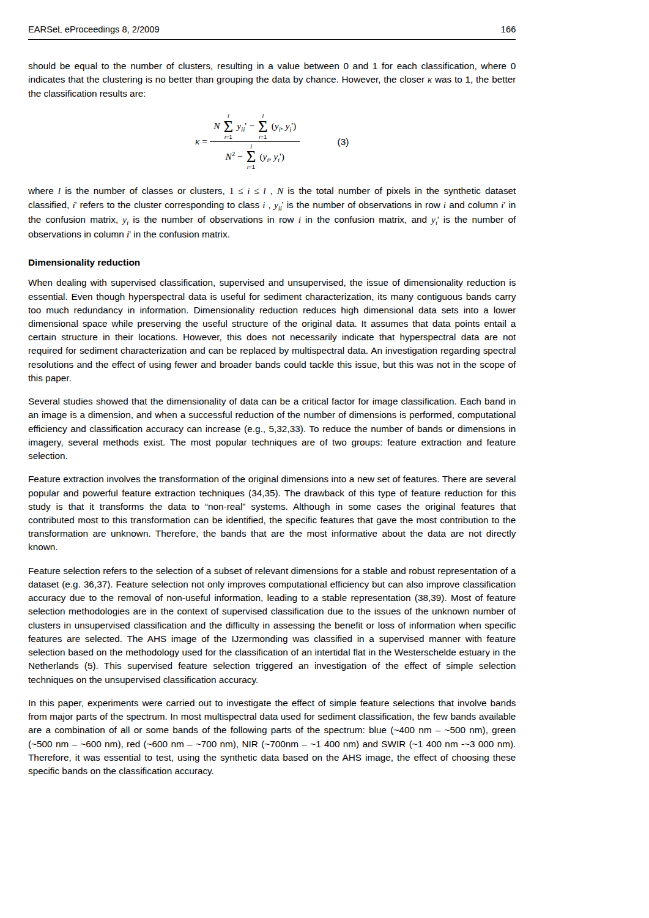EARSeL eProceedings 8, 2/2009
166
should be equal to the number of clusters, resulting in a value between 0 and 1 for each classification, where 0 indicates that the clustering is no better than grouping the data by chance. However, the closer κ was to 1, the better the classification results are:
κ = N l Σ i=1 yii' − l Σ i=1 (yi, yi') N2 − l Σ i=1 (yi, yi')
(3)
where l is the number of classes or clusters, 1 ≤ i ≤ l , N is the total number of pixels in the synthetic dataset classified, i' refers to the cluster corresponding to class i , yii' is the number of observations in row i and column i' in the confusion matrix, yi is the number of observations in row i in the confusion matrix, and yi' is the number of observations in column i' in the confusion matrix.
Dimensionality reduction
When dealing with supervised classification, supervised and unsupervised, the issue of dimensionality reduction is essential. Even though hyperspectral data is useful for sediment characterization, its many contiguous bands carry too much redundancy in information. Dimensionality reduction reduces high dimensional data sets into a lower dimensional space while preserving the useful structure of the original data. It assumes that data points entail a certain structure in their locations. However, this does not necessarily indicate that hyperspectral data are not required for sediment characterization and can be replaced by multispectral data. An investigation regarding spectral resolutions and the effect of using fewer and broader bands could tackle this issue, but this was not in the scope of this paper.
Several studies showed that the dimensionality of data can be a critical factor for image classification. Each band in an image is a dimension, and when a successful reduction of the number of dimensions is performed, computational efficiency and classification accuracy can increase (e.g., 5,32,33). To reduce the number of bands or dimensions in imagery, several methods exist. The most popular techniques are of two groups: feature extraction and feature selection.
Feature extraction involves the transformation of the original dimensions into a new set of features. There are several popular and powerful feature extraction techniques (34,35). The drawback of this type of feature reduction for this study is that it transforms the data to “non-real” systems. Although in some cases the original features that contributed most to this transformation can be identified, the specific features that gave the most contribution to the transformation are unknown. Therefore, the bands that are the most informative about the data are not directly known.
Feature selection refers to the selection of a subset of relevant dimensions for a stable and robust representation of a dataset (e.g. 36,37). Feature selection not only improves computational efficiency but can also improve classification accuracy due to the removal of non-useful information, leading to a stable representation (38,39). Most of feature selection methodologies are in the context of supervised classification due to the issues of the unknown number of clusters in unsupervised classification and the difficulty in assessing the benefit or loss of information when specific features are selected. The AHS image of the IJzermonding was classified in a supervised manner with feature selection based on the methodology used for the classification of an intertidal flat in the Westerschelde estuary in the Netherlands (5). This supervised feature selection triggered an investigation of the effect of simple selection techniques on the unsupervised classification accuracy.
In this paper, experiments were carried out to investigate the effect of simple feature selections that involve bands from major parts of the spectrum. In most multispectral data used for sediment classification, the few bands available are a combination of all or some bands of the following parts of the spectrum: blue (~400 nm – ~500 nm), green (~500 nm – ~600 nm), red (~600 nm – ~700 nm), NIR (~700nm – ~1 400 nm) and SWIR (~1 400 nm -~3 000 nm). Therefore, it was essential to test, using the synthetic data based on the AHS image, the effect of choosing these specific bands on the classification accuracy.